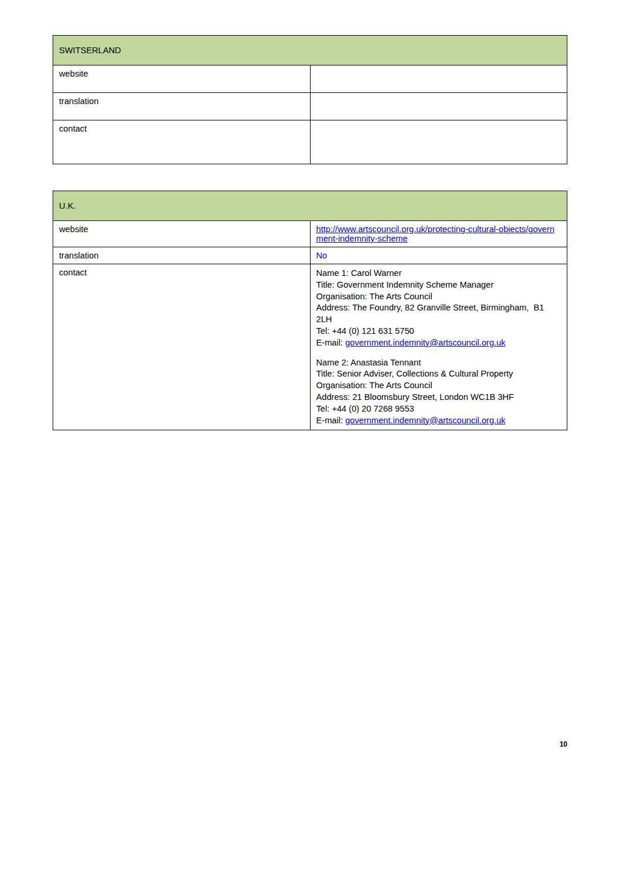| SWITSERLAND |
| website | |
| translation | |
| contact | |
| U.K. |
| website | http://www.artscouncil.org.uk/protecting-cultural-objects/government-indemnity-scheme |
| translation | No |
| contact | Name 1: Carol Warner Title: Government Indemnity Scheme Manager Organisation: The Arts Council Address: The Foundry, 82 Granville Street, Birmingham, B1 2LH Tel: +44 (0) 121 631 5750 E-mail: government.indemnity@artscouncil.org.uk Name 2: Anastasia Tennant Title: Senior Adviser, Collections & Cultural Property Organisation: The Arts Council Address: 21 Bloomsbury Street, London WC1B 3HF Tel: +44 (0) 20 7268 9553 E-mail: government.indemnity@artscouncil.org.uk |
10